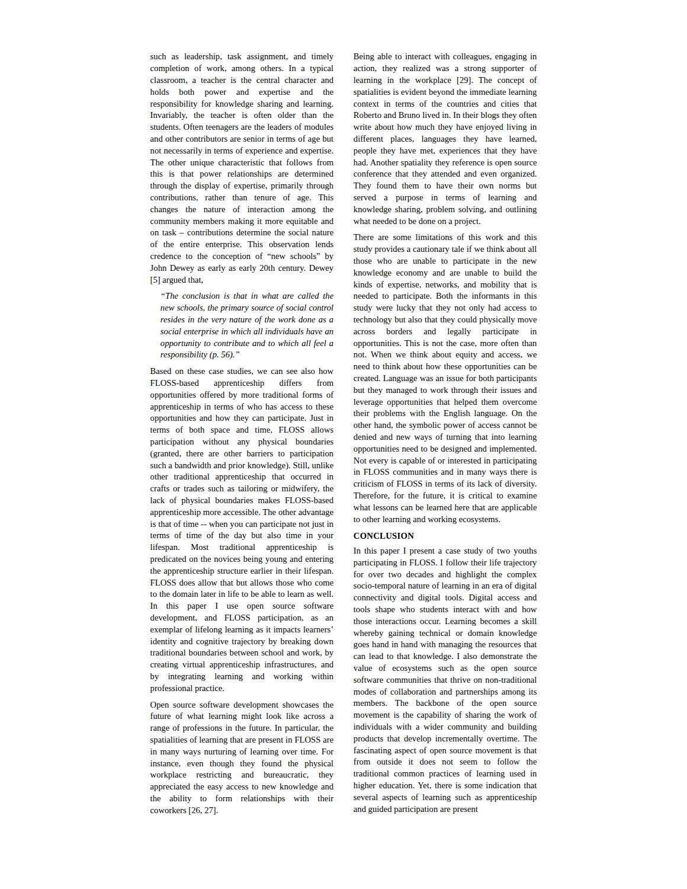such as leadership, task assignment, and timely completion of work, among others. In a typical classroom, a teacher is the central character and holds both power and expertise and the responsibility for knowledge sharing and learning. Invariably, the teacher is often older than the students. Often teenagers are the leaders of modules and other contributors are senior in terms of age but not necessarily in terms of experience and expertise. The other unique characteristic that follows from this is that power relationships are determined through the display of expertise, primarily through contributions, rather than tenure of age. This changes the nature of interaction among the community members making it more equitable and on task – contributions determine the social nature of the entire enterprise. This observation lends credence to the conception of “new schools” by John Dewey as early as early 20th century. Dewey [5] argued that,
“The conclusion is that in what are called the new schools, the primary source of social control resides in the very nature of the work done as a social enterprise in which all individuals have an opportunity to contribute and to which all feel a responsibility (p. 56).”
Based on these case studies, we can see also how FLOSS-based apprenticeship differs from opportunities offered by more traditional forms of apprenticeship in terms of who has access to these opportunities and how they can participate. Just in terms of both space and time, FLOSS allows participation without any physical boundaries (granted, there are other barriers to participation such a bandwidth and prior knowledge). Still, unlike other traditional apprenticeship that occurred in crafts or trades such as tailoring or midwifery, the lack of physical boundaries makes FLOSS-based apprenticeship more accessible. The other advantage is that of time -- when you can participate not just in terms of time of the day but also time in your lifespan. Most traditional apprenticeship is predicated on the novices being young and entering the apprenticeship structure earlier in their lifespan. FLOSS does allow that but allows those who come to the domain later in life to be able to learn as well. In this paper I use open source software development, and FLOSS participation, as an exemplar of lifelong learning as it impacts learners’ identity and cognitive trajectory by breaking down traditional boundaries between school and work, by creating virtual apprenticeship infrastructures, and by integrating learning and working within professional practice.
Open source software development showcases the future of what learning might look like across a range of professions in the future. In particular, the spatialities of learning that are present in FLOSS are in many ways nurturing of learning over time. For instance, even though they found the physical workplace restricting and bureaucratic, they appreciated the easy access to new knowledge and the ability to form relationships with their coworkers [26, 27].
Being able to interact with colleagues, engaging in action, they realized was a strong supporter of learning in the workplace [29]. The concept of spatialities is evident beyond the immediate learning context in terms of the countries and cities that Roberto and Bruno lived in. In their blogs they often write about how much they have enjoyed living in different places, languages they have learned, people they have met, experiences that they have had. Another spatiality they reference is open source conference that they attended and even organized. They found them to have their own norms but served a purpose in terms of learning and knowledge sharing, problem solving, and outlining what needed to be done on a project.
There are some limitations of this work and this study provides a cautionary tale if we think about all those who are unable to participate in the new knowledge economy and are unable to build the kinds of expertise, networks, and mobility that is needed to participate. Both the informants in this study were lucky that they not only had access to technology but also that they could physically move across borders and legally participate in opportunities. This is not the case, more often than not. When we think about equity and access, we need to think about how these opportunities can be created. Language was an issue for both participants but they managed to work through their issues and leverage opportunities that helped them overcome their problems with the English language. On the other hand, the symbolic power of access cannot be denied and new ways of turning that into learning opportunities need to be designed and implemented. Not every is capable of or interested in participating in FLOSS communities and in many ways there is criticism of FLOSS in terms of its lack of diversity. Therefore, for the future, it is critical to examine what lessons can be learned here that are applicable to other learning and working ecosystems.
Conclusion
In this paper I present a case study of two youths participating in FLOSS. I follow their life trajectory for over two decades and highlight the complex socio-temporal nature of learning in an era of digital connectivity and digital tools. Digital access and tools shape who students interact with and how those interactions occur. Learning becomes a skill whereby gaining technical or domain knowledge goes hand in hand with managing the resources that can lead to that knowledge. I also demonstrate the value of ecosystems such as the open source software communities that thrive on non-traditional modes of collaboration and partnerships among its members. The backbone of the open source movement is the capability of sharing the work of individuals with a wider community and building products that develop incrementally overtime. The fascinating aspect of open source movement is that from outside it does not seem to follow the traditional common practices of learning used in higher education. Yet, there is some indication that several aspects of learning such as apprenticeship and guided participation are present